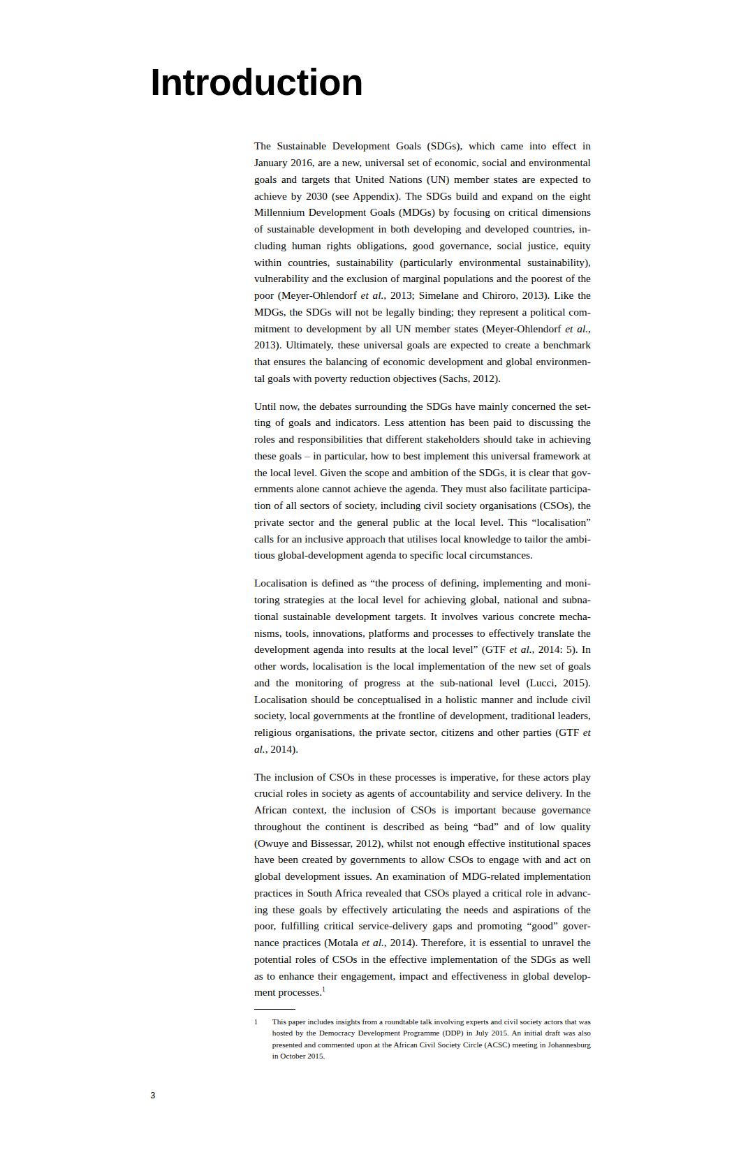Introduction
The Sustainable Development Goals (SDGs), which came into effect in January 2016, are a new, universal set of economic, social and environmental goals and targets that United Nations (UN) member states are expected to achieve by 2030 (see Appendix). The SDGs build and expand on the eight Millennium Development Goals (MDGs) by focusing on critical dimensions of sustainable development in both developing and developed countries, including human rights obligations, good governance, social justice, equity within countries, sustainability (particularly environmental sustainability), vulnerability and the exclusion of marginal populations and the poorest of the poor (Meyer-Ohlendorf et al., 2013; Simelane and Chiroro, 2013). Like the MDGs, the SDGs will not be legally binding; they represent a political commitment to development by all UN member states (Meyer-Ohlendorf et al., 2013). Ultimately, these universal goals are expected to create a benchmark that ensures the balancing of economic development and global environmental goals with poverty reduction objectives (Sachs, 2012).
Until now, the debates surrounding the SDGs have mainly concerned the setting of goals and indicators. Less attention has been paid to discussing the roles and responsibilities that different stakeholders should take in achieving these goals – in particular, how to best implement this universal framework at the local level. Given the scope and ambition of the SDGs, it is clear that governments alone cannot achieve the agenda. They must also facilitate participation of all sectors of society, including civil society organisations (CSOs), the private sector and the general public at the local level. This “localisation” calls for an inclusive approach that utilises local knowledge to tailor the ambitious global-development agenda to specific local circumstances.
Localisation is defined as “the process of defining, implementing and monitoring strategies at the local level for achieving global, national and subnational sustainable development targets. It involves various concrete mechanisms, tools, innovations, platforms and processes to effectively translate the development agenda into results at the local level” (GTF et al., 2014: 5). In other words, localisation is the local implementation of the new set of goals and the monitoring of progress at the sub-national level (Lucci, 2015). Localisation should be conceptualised in a holistic manner and include civil society, local governments at the frontline of development, traditional leaders, religious organisations, the private sector, citizens and other parties (GTF et al., 2014).
The inclusion of CSOs in these processes is imperative, for these actors play crucial roles in society as agents of accountability and service delivery. In the African context, the inclusion of CSOs is important because governance throughout the continent is described as being “bad” and of low quality (Owuye and Bissessar, 2012), whilst not enough effective institutional spaces have been created by governments to allow CSOs to engage with and act on global development issues. An examination of MDG-related implementation practices in South Africa revealed that CSOs played a critical role in advancing these goals by effectively articulating the needs and aspirations of the poor, fulfilling critical service-delivery gaps and promoting “good” governance practices (Motala et al., 2014). Therefore, it is essential to unravel the potential roles of CSOs in the effective implementation of the SDGs as well as to enhance their engagement, impact and effectiveness in global development processes.1
1
This paper includes insights from a roundtable talk involving experts and civil society actors that was hosted by the Democracy Development Programme (DDP) in July 2015. An initial draft was also presented and commented upon at the African Civil Society Circle (ACSC) meeting in Johannesburg in October 2015.
3